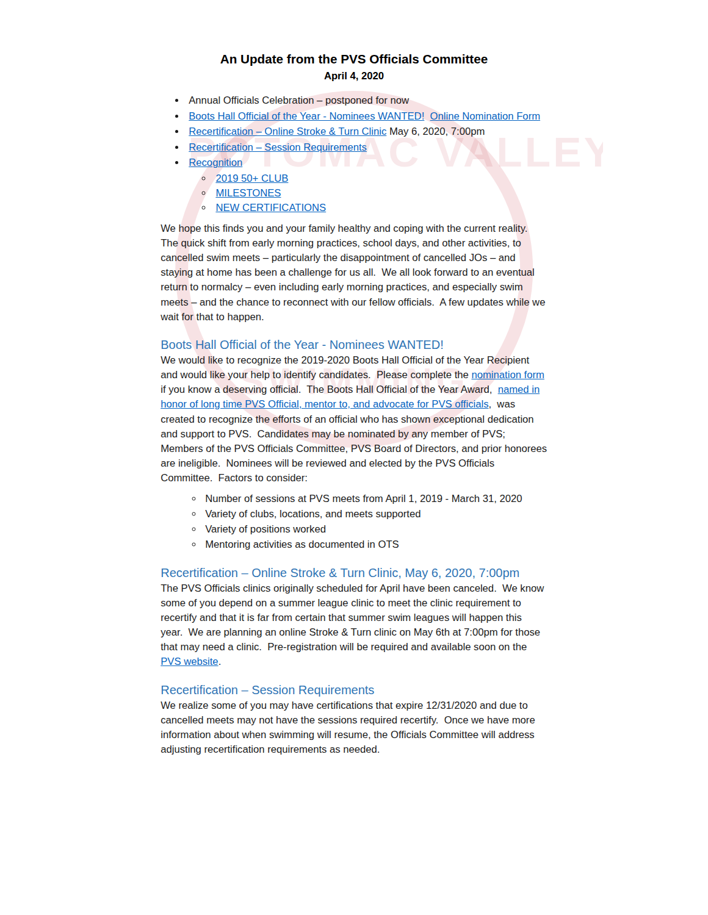An Update from the PVS Officials Committee
April 4, 2020
Annual Officials Celebration – postponed for now
Boots Hall Official of the Year - Nominees WANTED! Online Nomination Form
Recertification – Online Stroke & Turn Clinic May 6, 2020, 7:00pm
Recertification – Session Requirements
Recognition
2019 50+ CLUB
MILESTONES
NEW CERTIFICATIONS
We hope this finds you and your family healthy and coping with the current reality. The quick shift from early morning practices, school days, and other activities, to cancelled swim meets – particularly the disappointment of cancelled JOs – and staying at home has been a challenge for us all. We all look forward to an eventual return to normalcy – even including early morning practices, and especially swim meets – and the chance to reconnect with our fellow officials. A few updates while we wait for that to happen.
Boots Hall Official of the Year - Nominees WANTED!
We would like to recognize the 2019-2020 Boots Hall Official of the Year Recipient and would like your help to identify candidates. Please complete the nomination form if you know a deserving official. The Boots Hall Official of the Year Award, named in honor of long time PVS Official, mentor to, and advocate for PVS officials, was created to recognize the efforts of an official who has shown exceptional dedication and support to PVS. Candidates may be nominated by any member of PVS; Members of the PVS Officials Committee, PVS Board of Directors, and prior honorees are ineligible. Nominees will be reviewed and elected by the PVS Officials Committee. Factors to consider:
Number of sessions at PVS meets from April 1, 2019 - March 31, 2020
Variety of clubs, locations, and meets supported
Variety of positions worked
Mentoring activities as documented in OTS
Recertification – Online Stroke & Turn Clinic, May 6, 2020, 7:00pm
The PVS Officials clinics originally scheduled for April have been canceled. We know some of you depend on a summer league clinic to meet the clinic requirement to recertify and that it is far from certain that summer swim leagues will happen this year. We are planning an online Stroke & Turn clinic on May 6th at 7:00pm for those that may need a clinic. Pre-registration will be required and available soon on the PVS website.
Recertification – Session Requirements
We realize some of you may have certifications that expire 12/31/2020 and due to cancelled meets may not have the sessions required recertify. Once we have more information about when swimming will resume, the Officials Committee will address adjusting recertification requirements as needed.